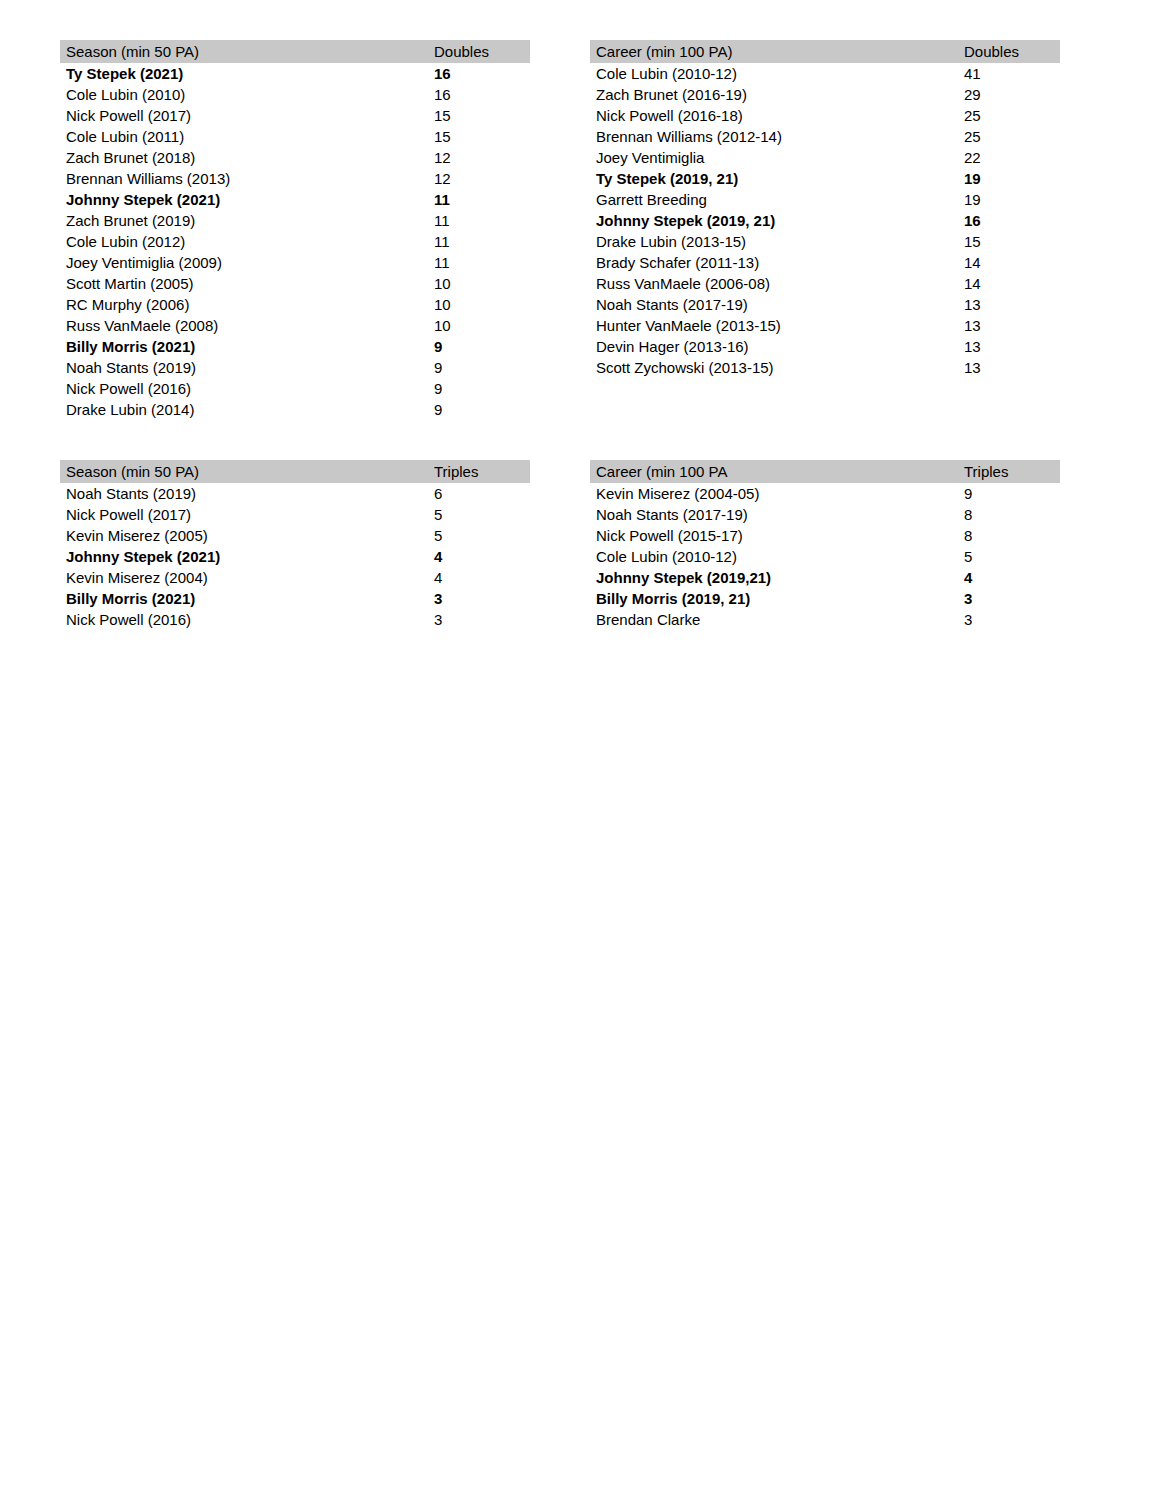| Season (min 50 PA) | Doubles |
| --- | --- |
| Ty Stepek (2021) | 16 |
| Cole Lubin (2010) | 16 |
| Nick Powell (2017) | 15 |
| Cole Lubin (2011) | 15 |
| Zach Brunet (2018) | 12 |
| Brennan Williams (2013) | 12 |
| Johnny Stepek (2021) | 11 |
| Zach Brunet (2019) | 11 |
| Cole Lubin (2012) | 11 |
| Joey Ventimiglia (2009) | 11 |
| Scott Martin (2005) | 10 |
| RC Murphy (2006) | 10 |
| Russ VanMaele (2008) | 10 |
| Billy Morris (2021) | 9 |
| Noah Stants (2019) | 9 |
| Nick Powell (2016) | 9 |
| Drake Lubin (2014) | 9 |
| Career (min 100 PA) | Doubles |
| --- | --- |
| Cole Lubin (2010-12) | 41 |
| Zach Brunet (2016-19) | 29 |
| Nick Powell (2016-18) | 25 |
| Brennan Williams (2012-14) | 25 |
| Joey Ventimiglia | 22 |
| Ty Stepek (2019, 21) | 19 |
| Garrett Breeding | 19 |
| J ohnny Stepek (2019, 21) | 16 |
| Drake Lubin (2013-15) | 15 |
| Brady Schafer (2011-13) | 14 |
| Russ VanMaele (2006-08) | 14 |
| Noah Stants (2017-19) | 13 |
| Hunter VanMaele (2013-15) | 13 |
| Devin Hager (2013-16) | 13 |
| Scott Zychowski (2013-15) | 13 |
| Season (min 50 PA) | Triples |
| --- | --- |
| Noah Stants (2019) | 6 |
| Nick Powell (2017) | 5 |
| Kevin Miserez (2005) | 5 |
| Johnny Stepek (2021) | 4 |
| Kevin Miserez (2004) | 4 |
| Billy Morris (2021) | 3 |
| Nick Powell (2016) | 3 |
| Career (min 100 PA | Triples |
| --- | --- |
| Kevin Miserez (2004-05) | 9 |
| Noah Stants (2017-19) | 8 |
| Nick Powell (2015-17) | 8 |
| Cole Lubin (2010-12) | 5 |
| Johnny Stepek (2019,21) | 4 |
| Billy Morris (2019, 21) | 3 |
| Brendan Clarke | 3 |